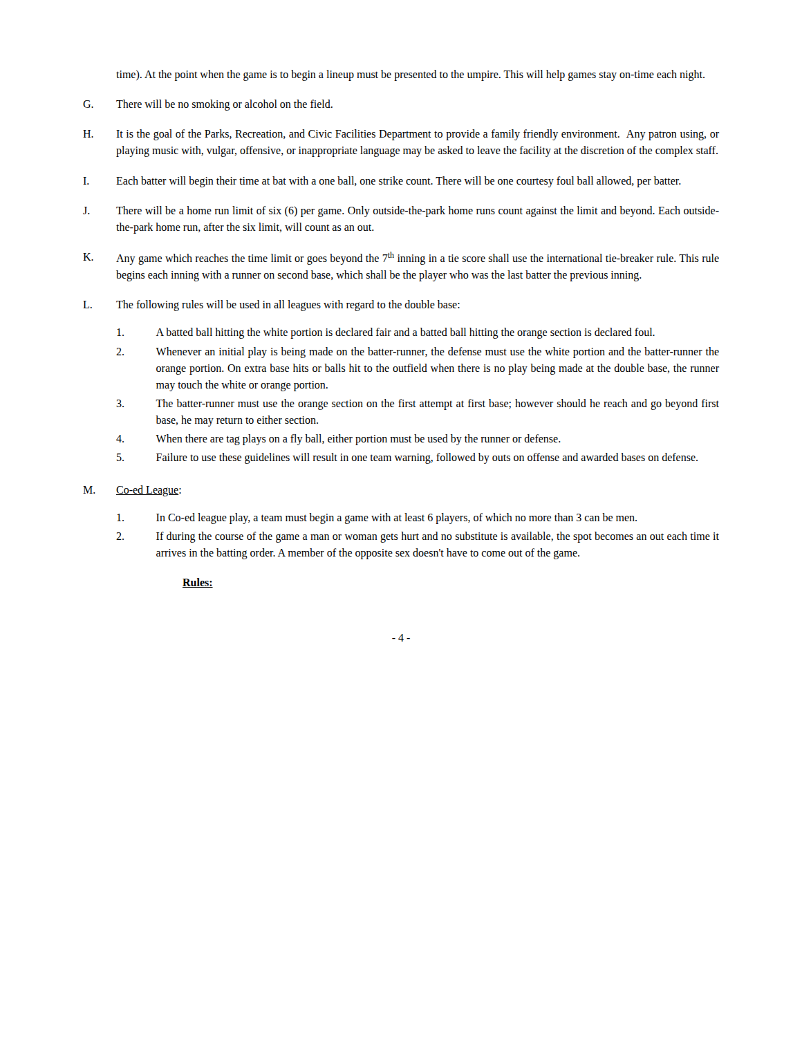time). At the point when the game is to begin a lineup must be presented to the umpire. This will help games stay on-time each night.
G. There will be no smoking or alcohol on the field.
H. It is the goal of the Parks, Recreation, and Civic Facilities Department to provide a family friendly environment. Any patron using, or playing music with, vulgar, offensive, or inappropriate language may be asked to leave the facility at the discretion of the complex staff.
I. Each batter will begin their time at bat with a one ball, one strike count. There will be one courtesy foul ball allowed, per batter.
J. There will be a home run limit of six (6) per game. Only outside-the-park home runs count against the limit and beyond. Each outside-the-park home run, after the six limit, will count as an out.
K. Any game which reaches the time limit or goes beyond the 7th inning in a tie score shall use the international tie-breaker rule. This rule begins each inning with a runner on second base, which shall be the player who was the last batter the previous inning.
L. The following rules will be used in all leagues with regard to the double base:
1. A batted ball hitting the white portion is declared fair and a batted ball hitting the orange section is declared foul.
2. Whenever an initial play is being made on the batter-runner, the defense must use the white portion and the batter-runner the orange portion. On extra base hits or balls hit to the outfield when there is no play being made at the double base, the runner may touch the white or orange portion.
3. The batter-runner must use the orange section on the first attempt at first base; however should he reach and go beyond first base, he may return to either section.
4. When there are tag plays on a fly ball, either portion must be used by the runner or defense.
5. Failure to use these guidelines will result in one team warning, followed by outs on offense and awarded bases on defense.
M. Co-ed League:
1. In Co-ed league play, a team must begin a game with at least 6 players, of which no more than 3 can be men.
2. If during the course of the game a man or woman gets hurt and no substitute is available, the spot becomes an out each time it arrives in the batting order. A member of the opposite sex doesn't have to come out of the game.
Rules:
- 4 -